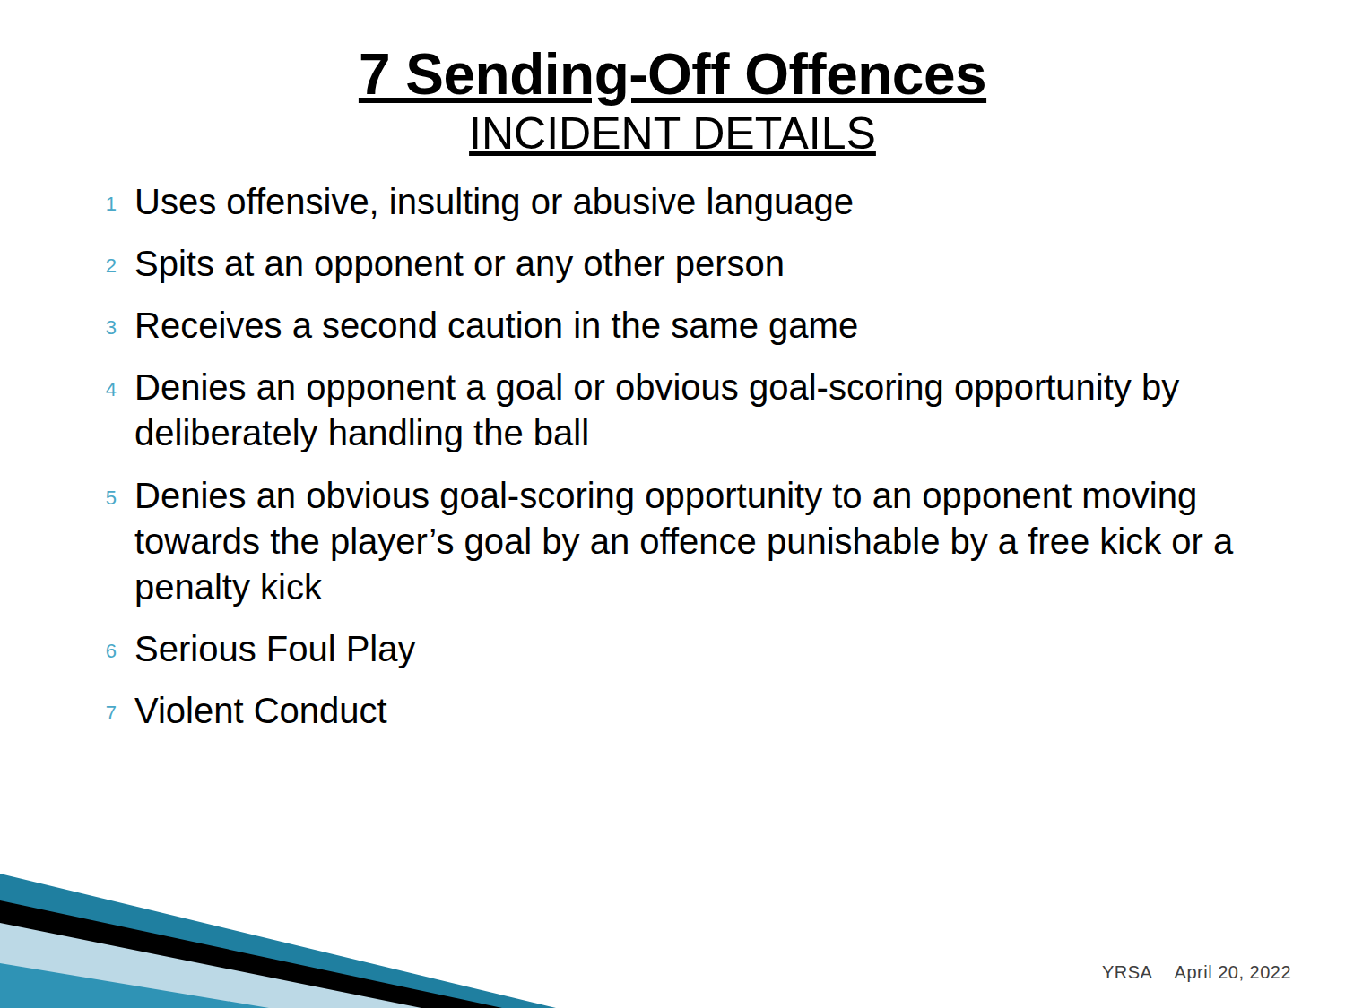7 Sending-Off Offences
INCIDENT DETAILS
Uses offensive, insulting or abusive language
Spits at an opponent or any other person
Receives a second caution in the same game
Denies an opponent a goal or obvious goal-scoring opportunity by deliberately handling the ball
Denies an obvious goal-scoring opportunity to an opponent moving towards the player’s goal by an offence punishable by a free kick or a penalty kick
Serious Foul Play
Violent Conduct
YRSA April 20, 2022